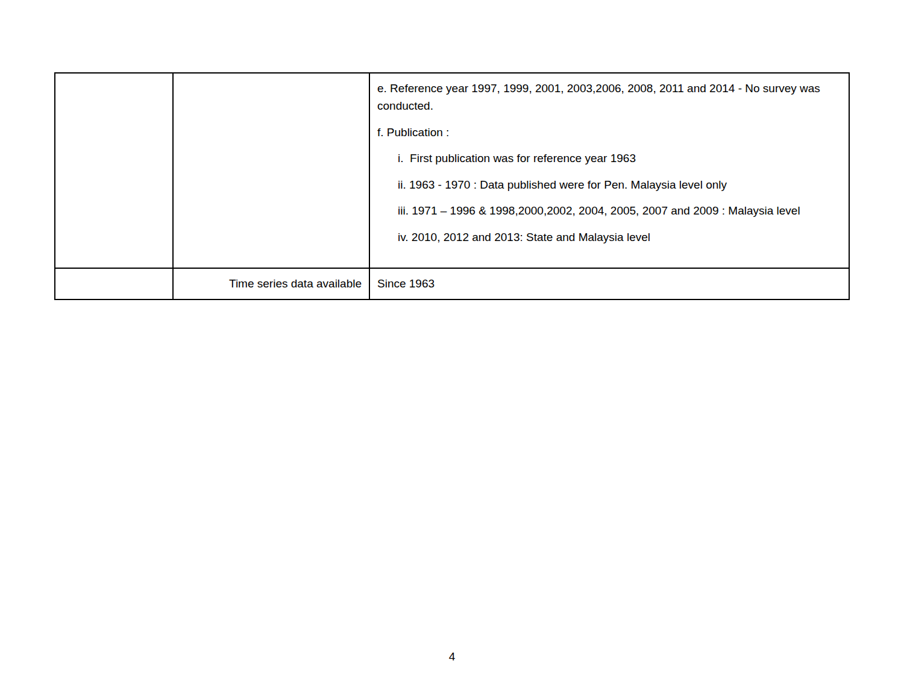| | | e. Reference year 1997, 1999, 2001, 2003,2006, 2008, 2011 and 2014 - No survey was conducted. f. Publication : i. First publication was for reference year 1963 ii. 1963 - 1970 : Data published were for Pen. Malaysia level only iii. 1971 – 1996 & 1998,2000,2002, 2004, 2005, 2007 and 2009 : Malaysia level iv. 2010, 2012 and 2013: State and Malaysia level |
| | Time series data available | Since 1963 |
4